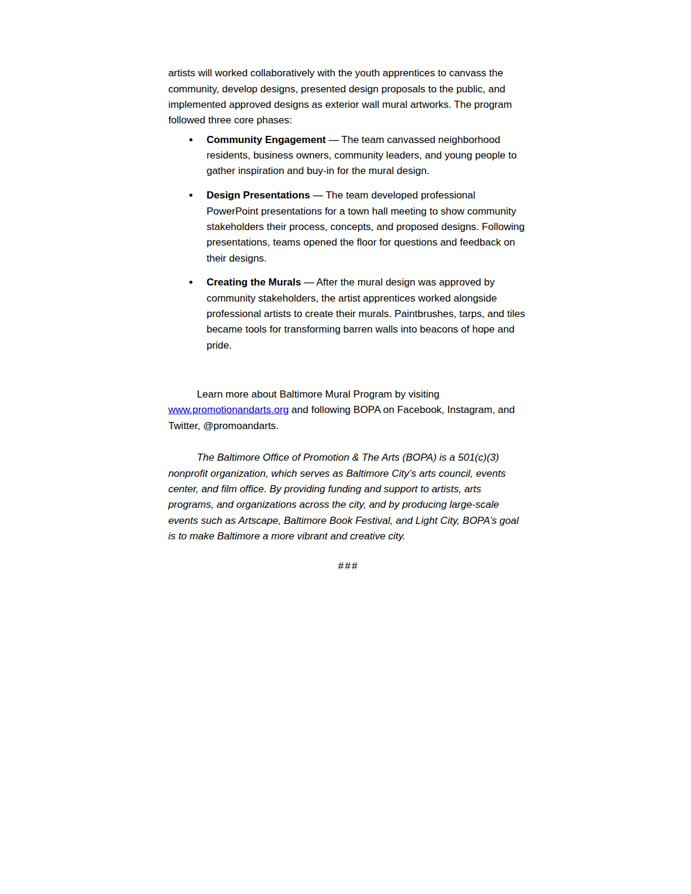artists will worked collaboratively with the youth apprentices to canvass the community, develop designs, presented design proposals to the public, and implemented approved designs as exterior wall mural artworks. The program followed three core phases:
Community Engagement — The team canvassed neighborhood residents, business owners, community leaders, and young people to gather inspiration and buy-in for the mural design.
Design Presentations — The team developed professional PowerPoint presentations for a town hall meeting to show community stakeholders their process, concepts, and proposed designs. Following presentations, teams opened the floor for questions and feedback on their designs.
Creating the Murals — After the mural design was approved by community stakeholders, the artist apprentices worked alongside professional artists to create their murals. Paintbrushes, tarps, and tiles became tools for transforming barren walls into beacons of hope and pride.
Learn more about Baltimore Mural Program by visiting www.promotionandarts.org and following BOPA on Facebook, Instagram, and Twitter, @promoandarts.
The Baltimore Office of Promotion & The Arts (BOPA) is a 501(c)(3) nonprofit organization, which serves as Baltimore City’s arts council, events center, and film office. By providing funding and support to artists, arts programs, and organizations across the city, and by producing large-scale events such as Artscape, Baltimore Book Festival, and Light City, BOPA’s goal is to make Baltimore a more vibrant and creative city.
###